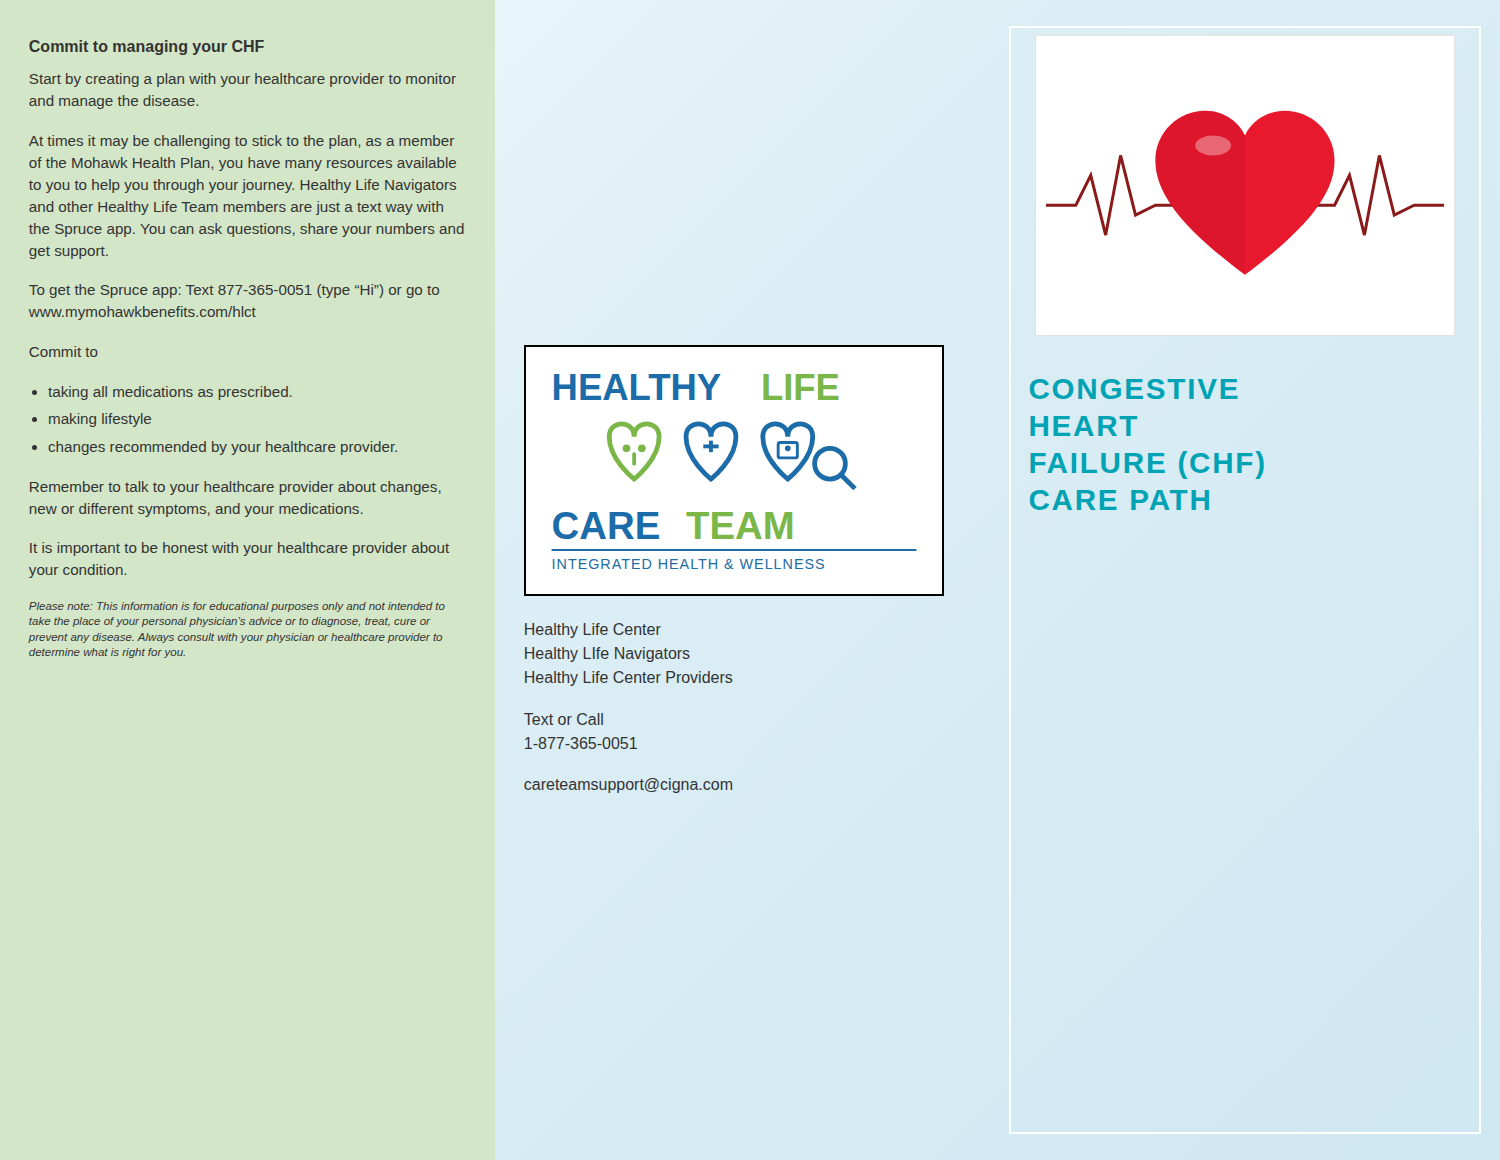Commit to managing your CHF
Start by creating a plan with your healthcare provider to monitor and manage the disease.
At times it may be challenging to stick to the plan, as a member of the Mohawk Health Plan, you have many resources available to you to help you through your journey. Healthy Life Navigators and other Healthy Life Team members are just a text way with the Spruce app. You can ask questions, share your numbers and get support.
To get the Spruce app: Text 877-365-0051 (type “Hi”) or go to www.mymohawkbenefits.com/hlct
Commit to
taking all medications as prescribed.
making lifestyle
changes recommended by your healthcare provider.
Remember to talk to your healthcare provider about changes, new or different symptoms, and your medications.
It is important to be honest with your healthcare provider about your condition.
Please note: This information is for educational purposes only and not intended to take the place of your personal physician’s advice or to diagnose, treat, cure or prevent any disease. Always consult with your physician or healthcare provider to determine what is right for you.
HEALTHY LIFE CARE TEAM INTEGRATED HEALTH & WELLNESS
Healthy Life Center
Healthy LIfe Navigators
Healthy Life Center Providers
Text or Call
1-877-365-0051
careteamsupport@cigna.com
Congestive
Heart
Failure (CHF)
Care Path